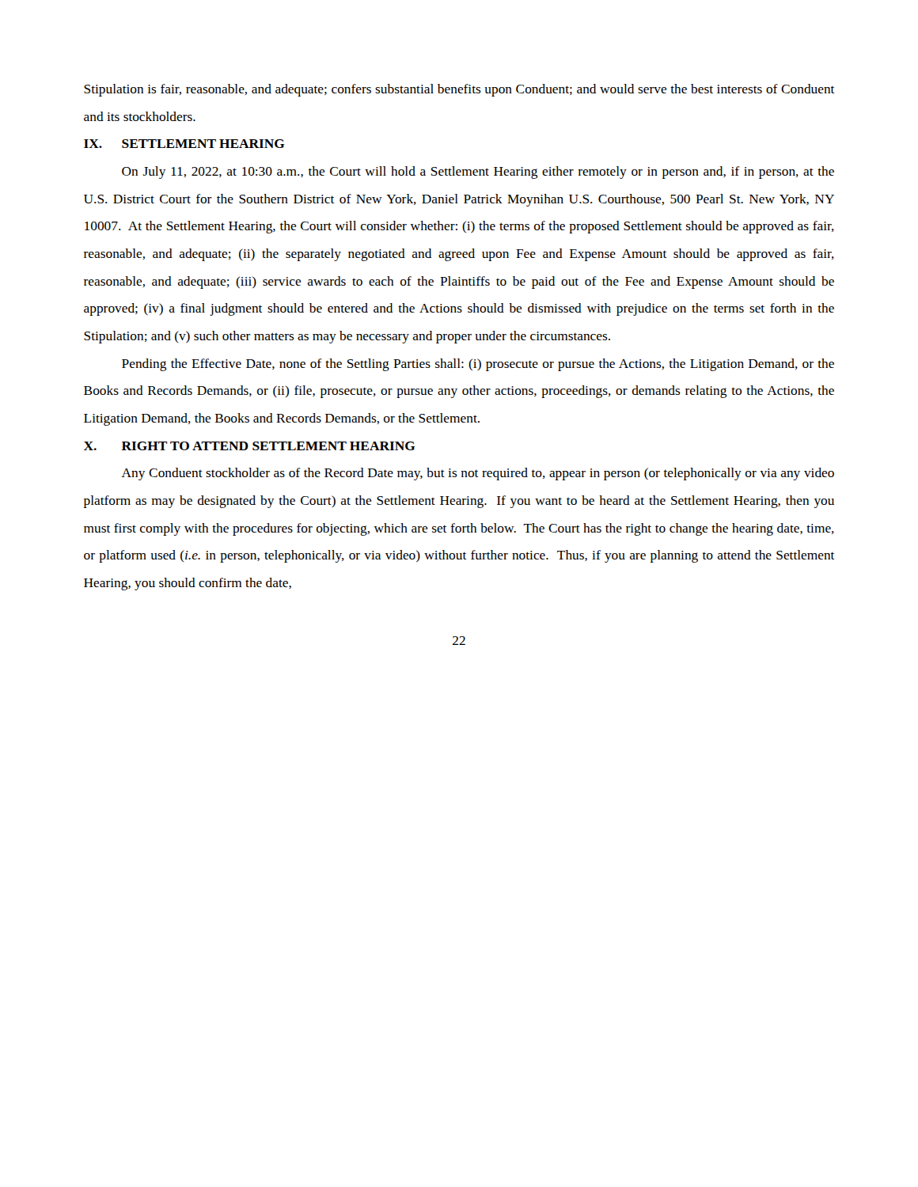Stipulation is fair, reasonable, and adequate; confers substantial benefits upon Conduent; and would serve the best interests of Conduent and its stockholders.
IX. SETTLEMENT HEARING
On July 11, 2022, at 10:30 a.m., the Court will hold a Settlement Hearing either remotely or in person and, if in person, at the U.S. District Court for the Southern District of New York, Daniel Patrick Moynihan U.S. Courthouse, 500 Pearl St. New York, NY 10007. At the Settlement Hearing, the Court will consider whether: (i) the terms of the proposed Settlement should be approved as fair, reasonable, and adequate; (ii) the separately negotiated and agreed upon Fee and Expense Amount should be approved as fair, reasonable, and adequate; (iii) service awards to each of the Plaintiffs to be paid out of the Fee and Expense Amount should be approved; (iv) a final judgment should be entered and the Actions should be dismissed with prejudice on the terms set forth in the Stipulation; and (v) such other matters as may be necessary and proper under the circumstances.
Pending the Effective Date, none of the Settling Parties shall: (i) prosecute or pursue the Actions, the Litigation Demand, or the Books and Records Demands, or (ii) file, prosecute, or pursue any other actions, proceedings, or demands relating to the Actions, the Litigation Demand, the Books and Records Demands, or the Settlement.
X. RIGHT TO ATTEND SETTLEMENT HEARING
Any Conduent stockholder as of the Record Date may, but is not required to, appear in person (or telephonically or via any video platform as may be designated by the Court) at the Settlement Hearing. If you want to be heard at the Settlement Hearing, then you must first comply with the procedures for objecting, which are set forth below. The Court has the right to change the hearing date, time, or platform used (i.e. in person, telephonically, or via video) without further notice. Thus, if you are planning to attend the Settlement Hearing, you should confirm the date,
22